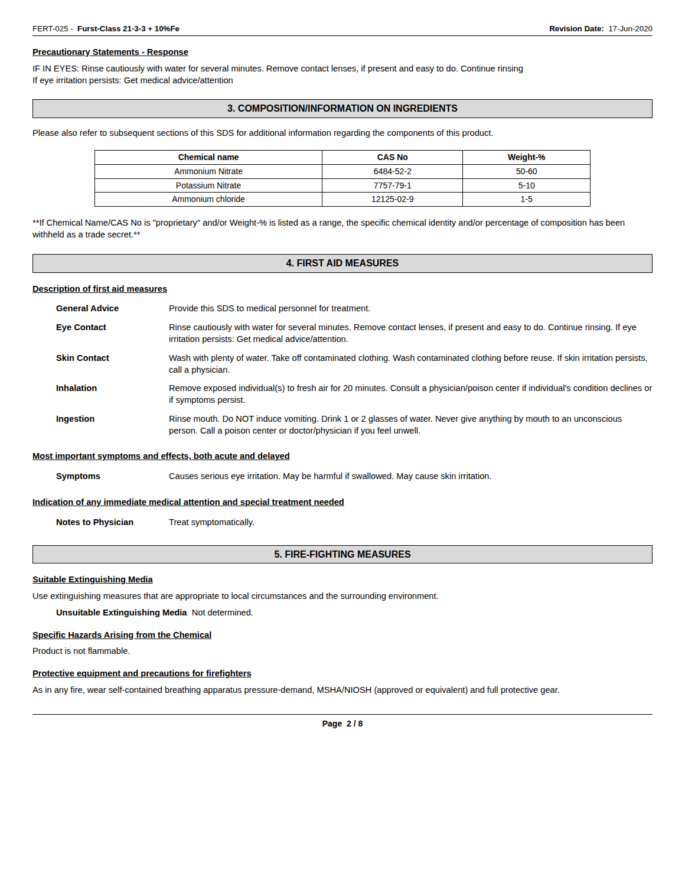FERT-025 - Furst-Class 21-3-3 + 10%Fe
Revision Date: 17-Jun-2020
Precautionary Statements - Response
IF IN EYES: Rinse cautiously with water for several minutes. Remove contact lenses, if present and easy to do. Continue rinsing
If eye irritation persists: Get medical advice/attention
3. COMPOSITION/INFORMATION ON INGREDIENTS
Please also refer to subsequent sections of this SDS for additional information regarding the components of this product.
| Chemical name | CAS No | Weight-% |
| --- | --- | --- |
| Ammonium Nitrate | 6484-52-2 | 50-60 |
| Potassium Nitrate | 7757-79-1 | 5-10 |
| Ammonium chloride | 12125-02-9 | 1-5 |
**If Chemical Name/CAS No is "proprietary" and/or Weight-% is listed as a range, the specific chemical identity and/or percentage of composition has been withheld as a trade secret.**
4. FIRST AID MEASURES
Description of first aid measures
| General Advice | Provide this SDS to medical personnel for treatment. |
| Eye Contact | Rinse cautiously with water for several minutes. Remove contact lenses, if present and easy to do. Continue rinsing. If eye irritation persists: Get medical advice/attention. |
| Skin Contact | Wash with plenty of water. Take off contaminated clothing. Wash contaminated clothing before reuse. If skin irritation persists, call a physician. |
| Inhalation | Remove exposed individual(s) to fresh air for 20 minutes. Consult a physician/poison center if individual's condition declines or if symptoms persist. |
| Ingestion | Rinse mouth. Do NOT induce vomiting. Drink 1 or 2 glasses of water. Never give anything by mouth to an unconscious person. Call a poison center or doctor/physician if you feel unwell. |
Most important symptoms and effects, both acute and delayed
| Symptoms | Causes serious eye irritation. May be harmful if swallowed. May cause skin irritation. |
Indication of any immediate medical attention and special treatment needed
| Notes to Physician | Treat symptomatically. |
5. FIRE-FIGHTING MEASURES
Suitable Extinguishing Media
Use extinguishing measures that are appropriate to local circumstances and the surrounding environment.
Unsuitable Extinguishing Media Not determined.
Specific Hazards Arising from the Chemical
Product is not flammable.
Protective equipment and precautions for firefighters
As in any fire, wear self-contained breathing apparatus pressure-demand, MSHA/NIOSH (approved or equivalent) and full protective gear.
Page 2 / 8